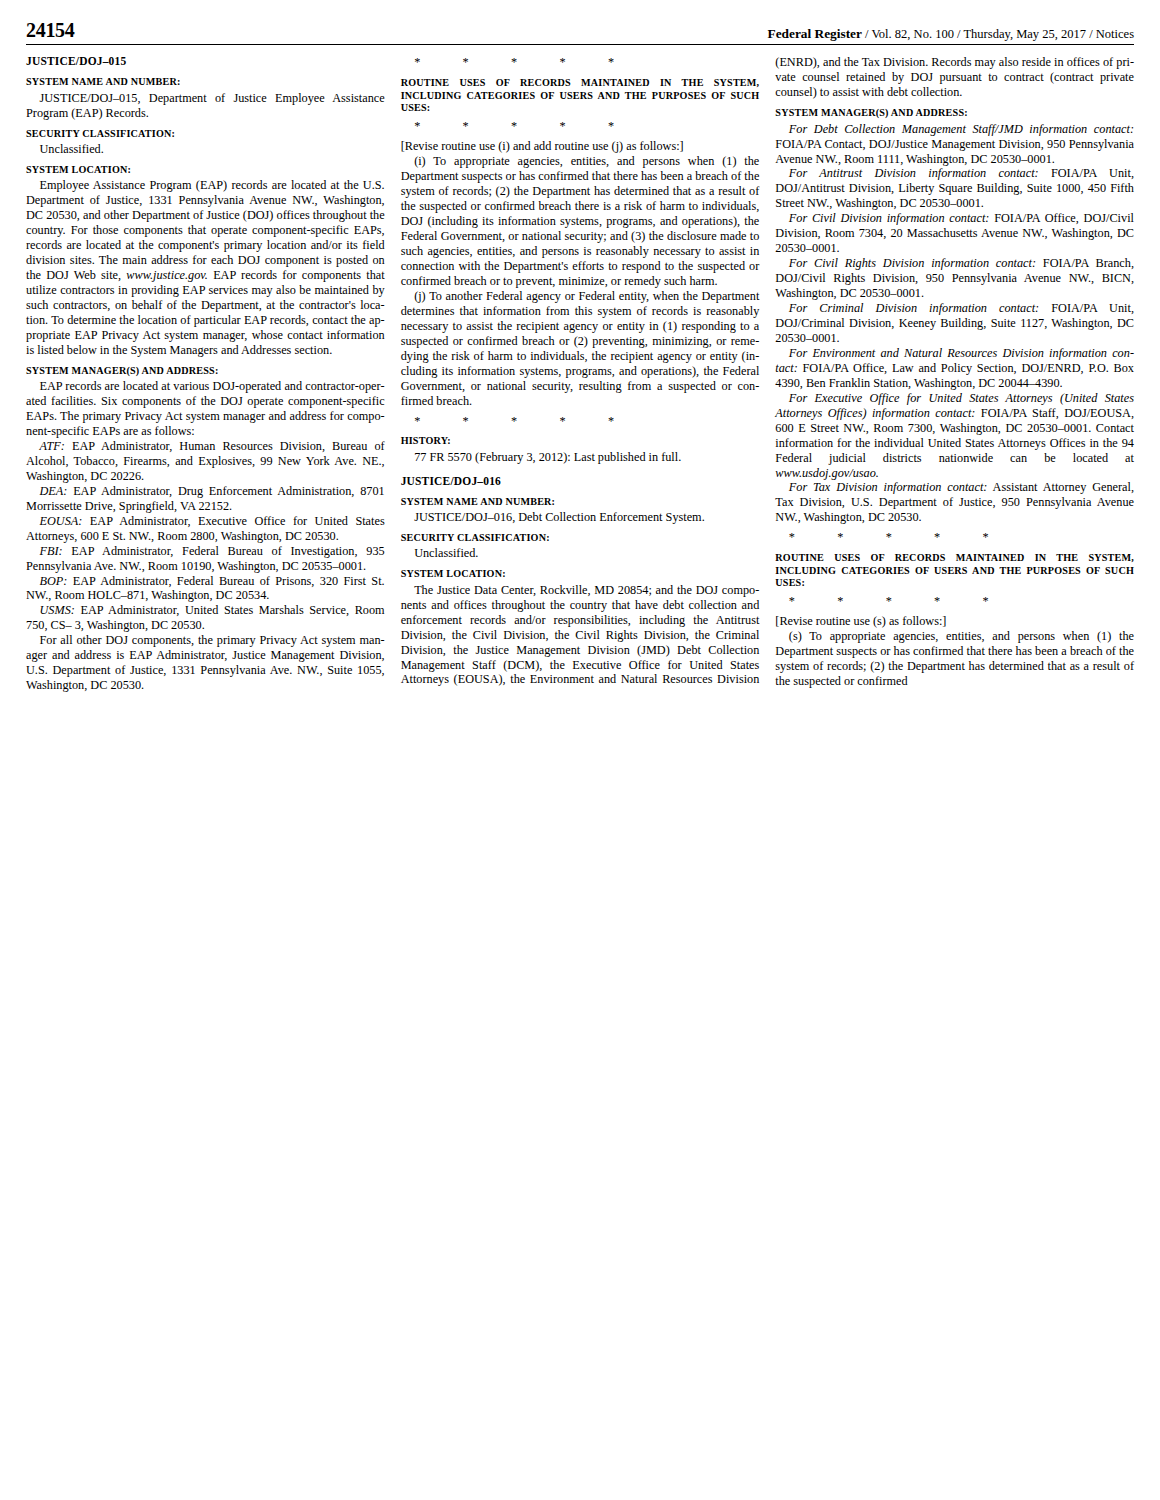24154
Federal Register / Vol. 82, No. 100 / Thursday, May 25, 2017 / Notices
JUSTICE/DOJ–015
System name and number:
JUSTICE/DOJ–015, Department of Justice Employee Assistance Program (EAP) Records.
Security classification:
Unclassified.
System location:
Employee Assistance Program (EAP) records are located at the U.S. Department of Justice, 1331 Pennsylvania Avenue NW., Washington, DC 20530, and other Department of Justice (DOJ) offices throughout the country. For those components that operate component-specific EAPs, records are located at the component's primary location and/or its field division sites. The main address for each DOJ component is posted on the DOJ Web site, www.justice.gov. EAP records for components that utilize contractors in providing EAP services may also be maintained by such contractors, on behalf of the Department, at the contractor's location. To determine the location of particular EAP records, contact the appropriate EAP Privacy Act system manager, whose contact information is listed below in the System Managers and Addresses section.
System manager(s) and address:
EAP records are located at various DOJ-operated and contractor-operated facilities. Six components of the DOJ operate component-specific EAPs. The primary Privacy Act system manager and address for component-specific EAPs are as follows:
ATF: EAP Administrator, Human Resources Division, Bureau of Alcohol, Tobacco, Firearms, and Explosives, 99 New York Ave. NE., Washington, DC 20226.
DEA: EAP Administrator, Drug Enforcement Administration, 8701 Morrissette Drive, Springfield, VA 22152.
EOUSA: EAP Administrator, Executive Office for United States Attorneys, 600 E St. NW., Room 2800, Washington, DC 20530.
FBI: EAP Administrator, Federal Bureau of Investigation, 935 Pennsylvania Ave. NW., Room 10190, Washington, DC 20535–0001.
BOP: EAP Administrator, Federal Bureau of Prisons, 320 First St. NW., Room HOLC–871, Washington, DC 20534.
USMS: EAP Administrator, United States Marshals Service, Room 750, CS– 3, Washington, DC 20530.
For all other DOJ components, the primary Privacy Act system manager and address is EAP Administrator, Justice Management Division, U.S. Department of Justice, 1331 Pennsylvania Ave. NW., Suite 1055, Washington, DC 20530.
* * * * *
Routine uses of records maintained in the system, including categories of users and the purposes of such uses:
* * * * *
[Revise routine use (i) and add routine use (j) as follows:]
(i) To appropriate agencies, entities, and persons when (1) the Department suspects or has confirmed that there has been a breach of the system of records; (2) the Department has determined that as a result of the suspected or confirmed breach there is a risk of harm to individuals, DOJ (including its information systems, programs, and operations), the Federal Government, or national security; and (3) the disclosure made to such agencies, entities, and persons is reasonably necessary to assist in connection with the Department's efforts to respond to the suspected or confirmed breach or to prevent, minimize, or remedy such harm.
(j) To another Federal agency or Federal entity, when the Department determines that information from this system of records is reasonably necessary to assist the recipient agency or entity in (1) responding to a suspected or confirmed breach or (2) preventing, minimizing, or remedying the risk of harm to individuals, the recipient agency or entity (including its information systems, programs, and operations), the Federal Government, or national security, resulting from a suspected or confirmed breach.
* * * * *
History:
77 FR 5570 (February 3, 2012): Last published in full.
JUSTICE/DOJ–016
System name and number:
JUSTICE/DOJ–016, Debt Collection Enforcement System.
Security classification:
Unclassified.
System location:
The Justice Data Center, Rockville, MD 20854; and the DOJ components and offices throughout the country that have debt collection and enforcement records and/or responsibilities, including the Antitrust Division, the Civil Division, the Civil Rights Division, the Criminal Division, the Justice Management Division (JMD) Debt Collection Management Staff (DCM), the Executive Office for United States Attorneys (EOUSA), the Environment and Natural Resources Division (ENRD), and the Tax Division. Records may also reside in offices of private counsel retained by DOJ pursuant to contract (contract private counsel) to assist with debt collection.
System manager(s) and address:
For Debt Collection Management Staff/JMD information contact: FOIA/PA Contact, DOJ/Justice Management Division, 950 Pennsylvania Avenue NW., Room 1111, Washington, DC 20530–0001.
For Antitrust Division information contact: FOIA/PA Unit, DOJ/Antitrust Division, Liberty Square Building, Suite 1000, 450 Fifth Street NW., Washington, DC 20530–0001.
For Civil Division information contact: FOIA/PA Office, DOJ/Civil Division, Room 7304, 20 Massachusetts Avenue NW., Washington, DC 20530–0001.
For Civil Rights Division information contact: FOIA/PA Branch, DOJ/Civil Rights Division, 950 Pennsylvania Avenue NW., BICN, Washington, DC 20530–0001.
For Criminal Division information contact: FOIA/PA Unit, DOJ/Criminal Division, Keeney Building, Suite 1127, Washington, DC 20530–0001.
For Environment and Natural Resources Division information contact: FOIA/PA Office, Law and Policy Section, DOJ/ENRD, P.O. Box 4390, Ben Franklin Station, Washington, DC 20044–4390.
For Executive Office for United States Attorneys (United States Attorneys Offices) information contact: FOIA/PA Staff, DOJ/EOUSA, 600 E Street NW., Room 7300, Washington, DC 20530–0001. Contact information for the individual United States Attorneys Offices in the 94 Federal judicial districts nationwide can be located at www.usdoj.gov/usao.
For Tax Division information contact: Assistant Attorney General, Tax Division, U.S. Department of Justice, 950 Pennsylvania Avenue NW., Washington, DC 20530.
* * * * *
Routine uses of records maintained in the system, including categories of users and the purposes of such uses:
* * * * *
[Revise routine use (s) as follows:]
(s) To appropriate agencies, entities, and persons when (1) the Department suspects or has confirmed that there has been a breach of the system of records; (2) the Department has determined that as a result of the suspected or confirmed